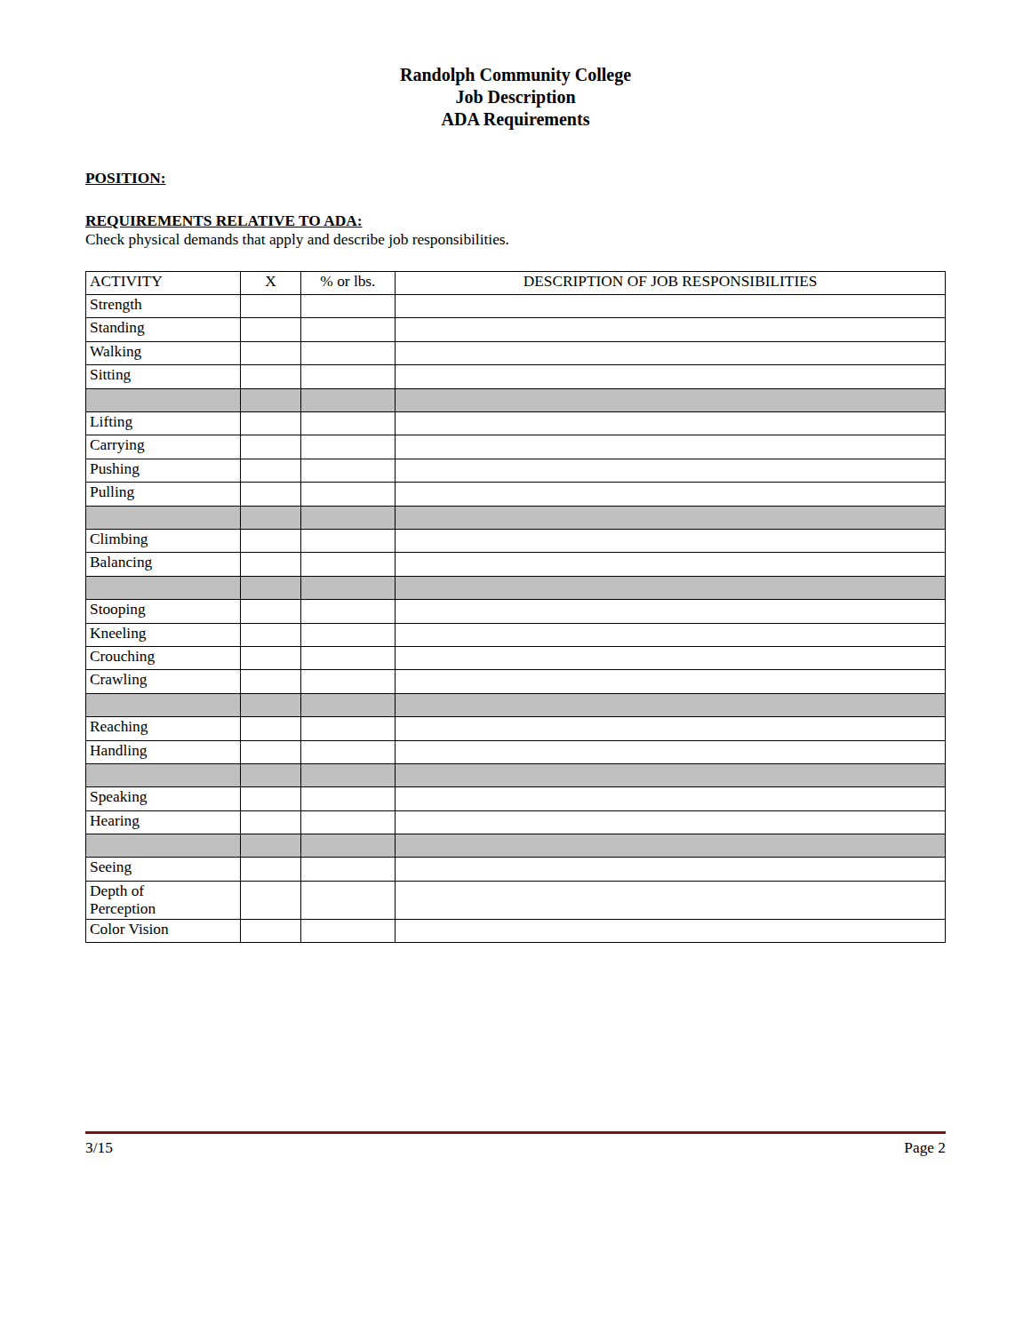Randolph Community College
Job Description
ADA Requirements
POSITION:
REQUIREMENTS RELATIVE TO ADA:
Check physical demands that apply and describe job responsibilities.
| ACTIVITY | X | % or lbs. | DESCRIPTION OF JOB RESPONSIBILITIES |
| --- | --- | --- | --- |
| Strength | | | |
| Standing | | | |
| Walking | | | |
| Sitting | | | |
| Lifting | | | |
| Carrying | | | |
| Pushing | | | |
| Pulling | | | |
| Climbing | | | |
| Balancing | | | |
| Stooping | | | |
| Kneeling | | | |
| Crouching | | | |
| Crawling | | | |
| Reaching | | | |
| Handling | | | |
| Speaking | | | |
| Hearing | | | |
| Seeing | | | |
| Depth of Perception | | | |
| Color Vision | | | |
3/15 Page 2